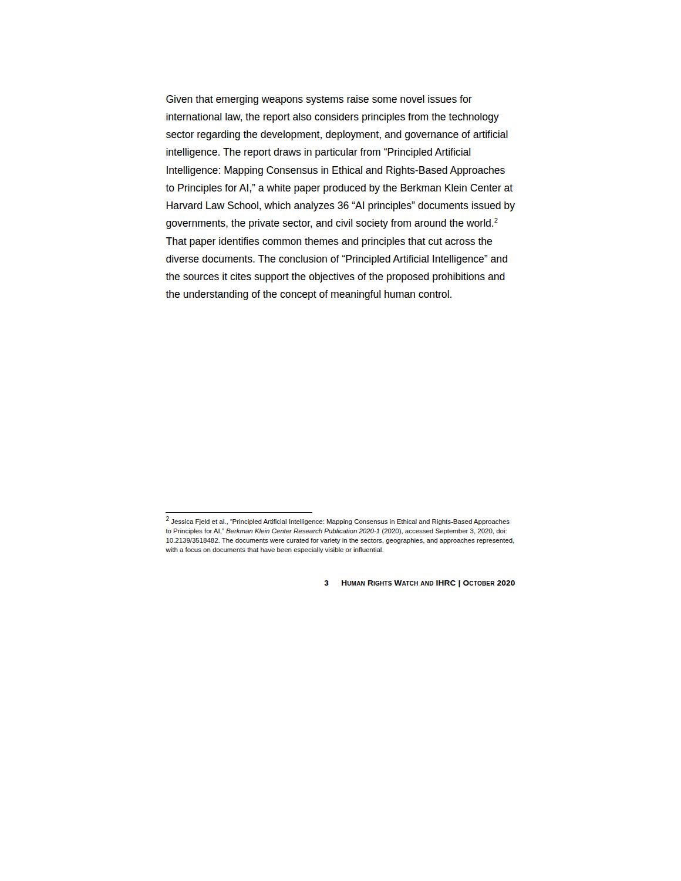Given that emerging weapons systems raise some novel issues for international law, the report also considers principles from the technology sector regarding the development, deployment, and governance of artificial intelligence. The report draws in particular from “Principled Artificial Intelligence: Mapping Consensus in Ethical and Rights-Based Approaches to Principles for AI,” a white paper produced by the Berkman Klein Center at Harvard Law School, which analyzes 36 “AI principles” documents issued by governments, the private sector, and civil society from around the world.2 That paper identifies common themes and principles that cut across the diverse documents. The conclusion of “Principled Artificial Intelligence” and the sources it cites support the objectives of the proposed prohibitions and the understanding of the concept of meaningful human control.
2 Jessica Fjeld et al., “Principled Artificial Intelligence: Mapping Consensus in Ethical and Rights-Based Approaches to Principles for AI,” Berkman Klein Center Research Publication 2020-1 (2020), accessed September 3, 2020, doi: 10.2139/3518482. The documents were curated for variety in the sectors, geographies, and approaches represented, with a focus on documents that have been especially visible or influential.
3 Human Rights Watch and IHRC | October 2020